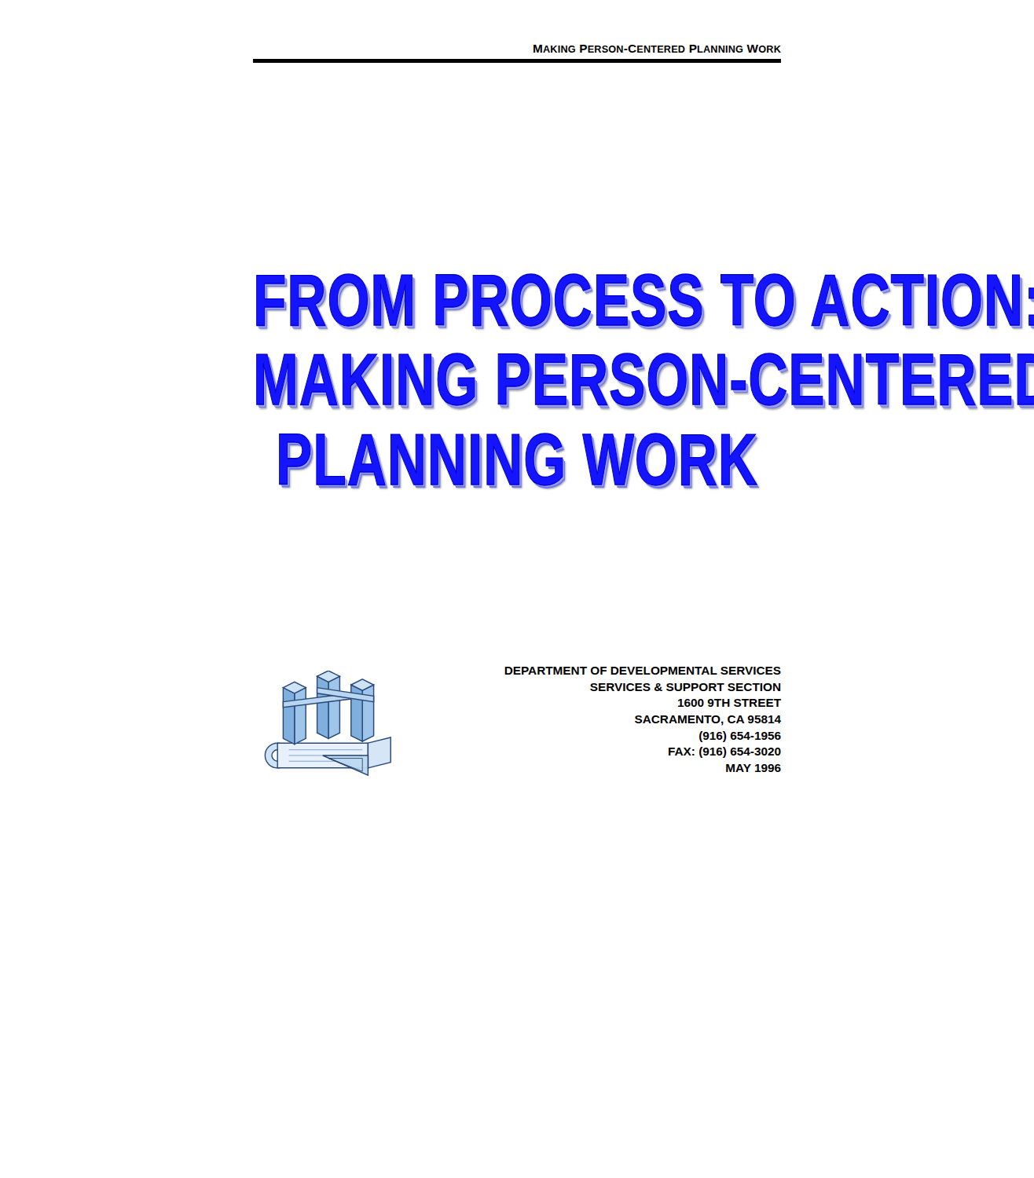MAKING PERSON-CENTERED PLANNING WORK
FROM PROCESS TO ACTION:
MAKING PERSON-CENTERED
PLANNING WORK
DEPARTMENT OF DEVELOPMENTAL SERVICES
SERVICES & SUPPORT SECTION
1600 9TH STREET
SACRAMENTO, CA 95814
(916) 654-1956
FAX: (916) 654-3020
MAY 1996